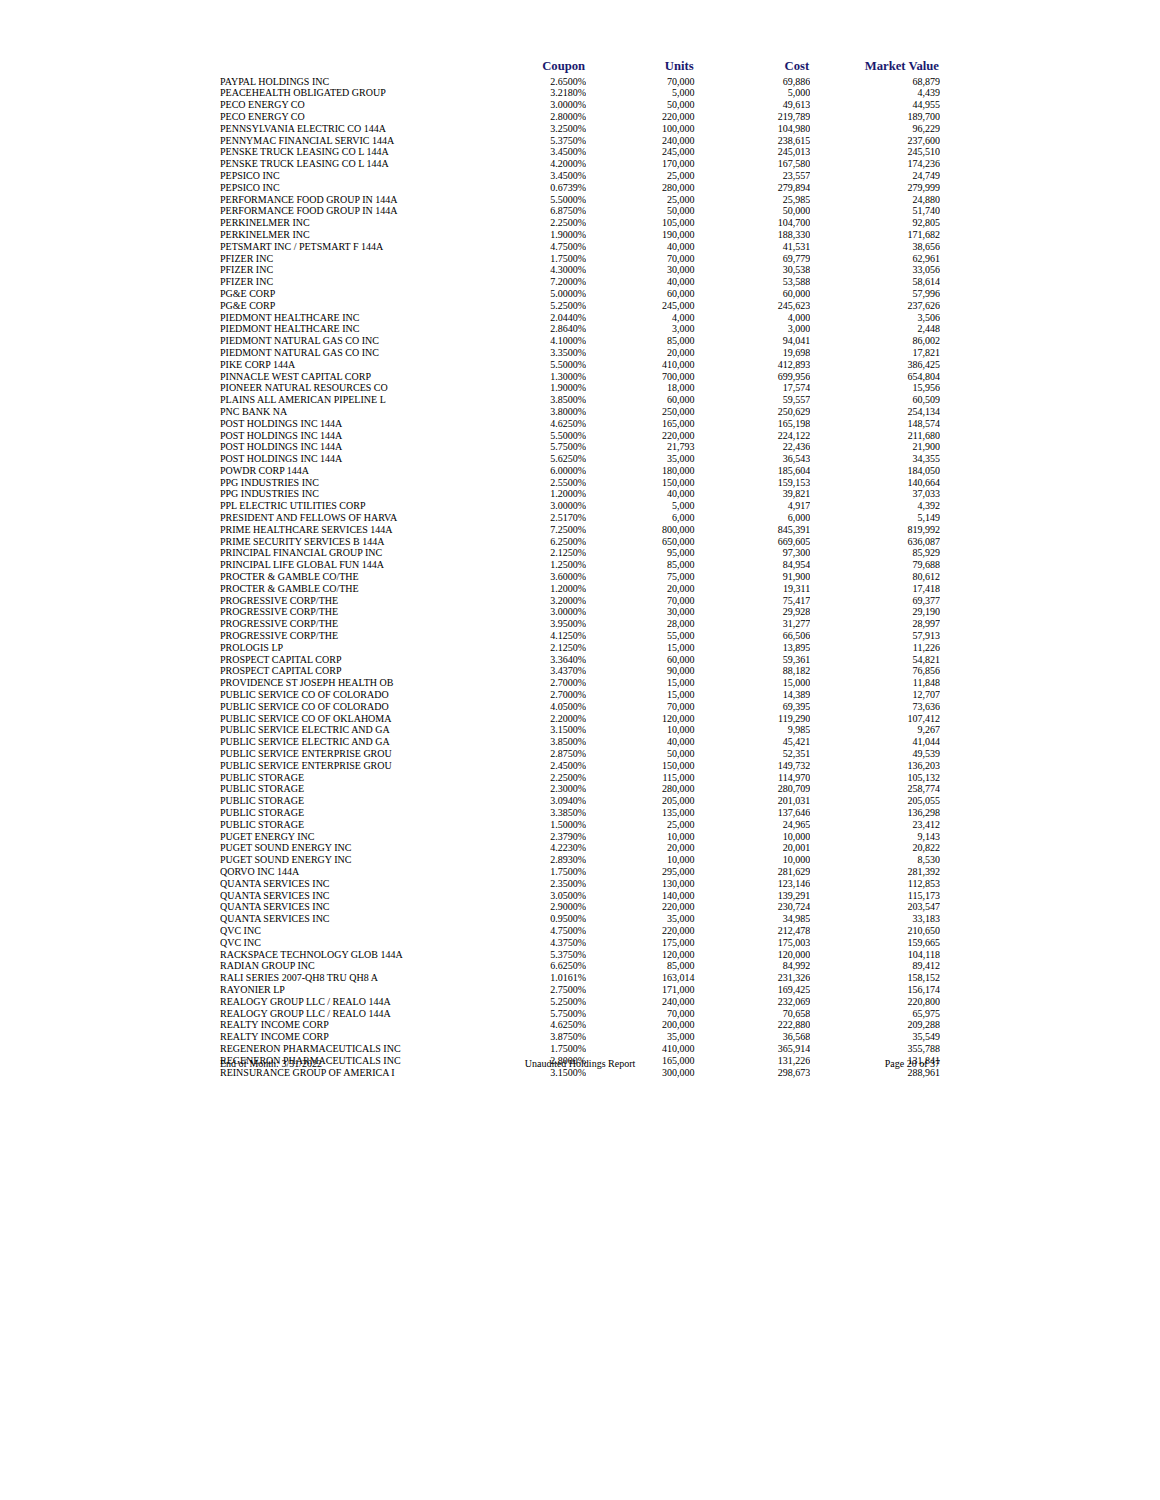| | Coupon | Units | Cost | Market Value |
| --- | --- | --- | --- | --- |
| PAYPAL HOLDINGS INC | 2.6500% | 70,000 | 69,886 | 68,879 |
| PEACEHEALTH OBLIGATED GROUP | 3.2180% | 5,000 | 5,000 | 4,439 |
| PECO ENERGY CO | 3.0000% | 50,000 | 49,613 | 44,955 |
| PECO ENERGY CO | 2.8000% | 220,000 | 219,789 | 189,700 |
| PENNSYLVANIA ELECTRIC CO 144A | 3.2500% | 100,000 | 104,980 | 96,229 |
| PENNYMAC FINANCIAL SERVIC 144A | 5.3750% | 240,000 | 238,615 | 237,600 |
| PENSKE TRUCK LEASING CO L 144A | 3.4500% | 245,000 | 245,013 | 245,510 |
| PENSKE TRUCK LEASING CO L 144A | 4.2000% | 170,000 | 167,580 | 174,236 |
| PEPSICO INC | 3.4500% | 25,000 | 23,557 | 24,749 |
| PEPSICO INC | 0.6739% | 280,000 | 279,894 | 279,999 |
| PERFORMANCE FOOD GROUP IN 144A | 5.5000% | 25,000 | 25,985 | 24,880 |
| PERFORMANCE FOOD GROUP IN 144A | 6.8750% | 50,000 | 50,000 | 51,740 |
| PERKINELMER INC | 2.2500% | 105,000 | 104,700 | 92,805 |
| PERKINELMER INC | 1.9000% | 190,000 | 188,330 | 171,682 |
| PETSMART INC / PETSMART F 144A | 4.7500% | 40,000 | 41,531 | 38,656 |
| PFIZER INC | 1.7500% | 70,000 | 69,779 | 62,961 |
| PFIZER INC | 4.3000% | 30,000 | 30,538 | 33,056 |
| PFIZER INC | 7.2000% | 40,000 | 53,588 | 58,614 |
| PG&E CORP | 5.0000% | 60,000 | 60,000 | 57,996 |
| PG&E CORP | 5.2500% | 245,000 | 245,623 | 237,626 |
| PIEDMONT HEALTHCARE INC | 2.0440% | 4,000 | 4,000 | 3,506 |
| PIEDMONT HEALTHCARE INC | 2.8640% | 3,000 | 3,000 | 2,448 |
| PIEDMONT NATURAL GAS CO INC | 4.1000% | 85,000 | 94,041 | 86,002 |
| PIEDMONT NATURAL GAS CO INC | 3.3500% | 20,000 | 19,698 | 17,821 |
| PIKE CORP 144A | 5.5000% | 410,000 | 412,893 | 386,425 |
| PINNACLE WEST CAPITAL CORP | 1.3000% | 700,000 | 699,956 | 654,804 |
| PIONEER NATURAL RESOURCES CO | 1.9000% | 18,000 | 17,574 | 15,956 |
| PLAINS ALL AMERICAN PIPELINE L | 3.8500% | 60,000 | 59,557 | 60,509 |
| PNC BANK NA | 3.8000% | 250,000 | 250,629 | 254,134 |
| POST HOLDINGS INC 144A | 4.6250% | 165,000 | 165,198 | 148,574 |
| POST HOLDINGS INC 144A | 5.5000% | 220,000 | 224,122 | 211,680 |
| POST HOLDINGS INC 144A | 5.7500% | 21,793 | 22,436 | 21,900 |
| POST HOLDINGS INC 144A | 5.6250% | 35,000 | 36,543 | 34,355 |
| POWDR CORP 144A | 6.0000% | 180,000 | 185,604 | 184,050 |
| PPG INDUSTRIES INC | 2.5500% | 150,000 | 159,153 | 140,664 |
| PPG INDUSTRIES INC | 1.2000% | 40,000 | 39,821 | 37,033 |
| PPL ELECTRIC UTILITIES CORP | 3.0000% | 5,000 | 4,917 | 4,392 |
| PRESIDENT AND FELLOWS OF HARVA | 2.5170% | 6,000 | 6,000 | 5,149 |
| PRIME HEALTHCARE SERVICES 144A | 7.2500% | 800,000 | 845,391 | 819,992 |
| PRIME SECURITY SERVICES B 144A | 6.2500% | 650,000 | 669,605 | 636,087 |
| PRINCIPAL FINANCIAL GROUP INC | 2.1250% | 95,000 | 97,300 | 85,929 |
| PRINCIPAL LIFE GLOBAL FUN 144A | 1.2500% | 85,000 | 84,954 | 79,688 |
| PROCTER & GAMBLE CO/THE | 3.6000% | 75,000 | 91,900 | 80,612 |
| PROCTER & GAMBLE CO/THE | 1.2000% | 20,000 | 19,311 | 17,418 |
| PROGRESSIVE CORP/THE | 3.2000% | 70,000 | 75,417 | 69,377 |
| PROGRESSIVE CORP/THE | 3.0000% | 30,000 | 29,928 | 29,190 |
| PROGRESSIVE CORP/THE | 3.9500% | 28,000 | 31,277 | 28,997 |
| PROGRESSIVE CORP/THE | 4.1250% | 55,000 | 66,506 | 57,913 |
| PROLOGIS LP | 2.1250% | 15,000 | 13,895 | 11,226 |
| PROSPECT CAPITAL CORP | 3.3640% | 60,000 | 59,361 | 54,821 |
| PROSPECT CAPITAL CORP | 3.4370% | 90,000 | 88,182 | 76,856 |
| PROVIDENCE ST JOSEPH HEALTH OB | 2.7000% | 15,000 | 15,000 | 11,848 |
| PUBLIC SERVICE CO OF COLORADO | 2.7000% | 15,000 | 14,389 | 12,707 |
| PUBLIC SERVICE CO OF COLORADO | 4.0500% | 70,000 | 69,395 | 73,636 |
| PUBLIC SERVICE CO OF OKLAHOMA | 2.2000% | 120,000 | 119,290 | 107,412 |
| PUBLIC SERVICE ELECTRIC AND GA | 3.1500% | 10,000 | 9,985 | 9,267 |
| PUBLIC SERVICE ELECTRIC AND GA | 3.8500% | 40,000 | 45,421 | 41,044 |
| PUBLIC SERVICE ENTERPRISE GROU | 2.8750% | 50,000 | 52,351 | 49,539 |
| PUBLIC SERVICE ENTERPRISE GROU | 2.4500% | 150,000 | 149,732 | 136,203 |
| PUBLIC STORAGE | 2.2500% | 115,000 | 114,970 | 105,132 |
| PUBLIC STORAGE | 2.3000% | 280,000 | 280,709 | 258,774 |
| PUBLIC STORAGE | 3.0940% | 205,000 | 201,031 | 205,055 |
| PUBLIC STORAGE | 3.3850% | 135,000 | 137,646 | 136,298 |
| PUBLIC STORAGE | 1.5000% | 25,000 | 24,965 | 23,412 |
| PUGET ENERGY INC | 2.3790% | 10,000 | 10,000 | 9,143 |
| PUGET SOUND ENERGY INC | 4.2230% | 20,000 | 20,001 | 20,822 |
| PUGET SOUND ENERGY INC | 2.8930% | 10,000 | 10,000 | 8,530 |
| QORVO INC 144A | 1.7500% | 295,000 | 281,629 | 281,392 |
| QUANTA SERVICES INC | 2.3500% | 130,000 | 123,146 | 112,853 |
| QUANTA SERVICES INC | 3.0500% | 140,000 | 139,291 | 115,173 |
| QUANTA SERVICES INC | 2.9000% | 220,000 | 230,724 | 203,547 |
| QUANTA SERVICES INC | 0.9500% | 35,000 | 34,985 | 33,183 |
| QVC INC | 4.7500% | 220,000 | 212,478 | 210,650 |
| QVC INC | 4.3750% | 175,000 | 175,003 | 159,665 |
| RACKSPACE TECHNOLOGY GLOB 144A | 5.3750% | 120,000 | 120,000 | 104,118 |
| RADIAN GROUP INC | 6.6250% | 85,000 | 84,992 | 89,412 |
| RALI SERIES 2007-QH8 TRU QH8 A | 1.0161% | 163,014 | 231,326 | 158,152 |
| RAYONIER LP | 2.7500% | 171,000 | 169,425 | 156,174 |
| REALOGY GROUP LLC / REALO 144A | 5.2500% | 240,000 | 232,069 | 220,800 |
| REALOGY GROUP LLC / REALO 144A | 5.7500% | 70,000 | 70,658 | 65,975 |
| REALTY INCOME CORP | 4.6250% | 200,000 | 222,880 | 209,288 |
| REALTY INCOME CORP | 3.8750% | 35,000 | 36,568 | 35,549 |
| REGENERON PHARMACEUTICALS INC | 1.7500% | 410,000 | 365,914 | 355,788 |
| REGENERON PHARMACEUTICALS INC | 2.8000% | 165,000 | 131,226 | 131,841 |
| REINSURANCE GROUP OF AMERICA I | 3.1500% | 300,000 | 298,673 | 288,961 |
| End of Month: 3/31/2022 | Unaudited Holdings Report | Page 20 of 37 |